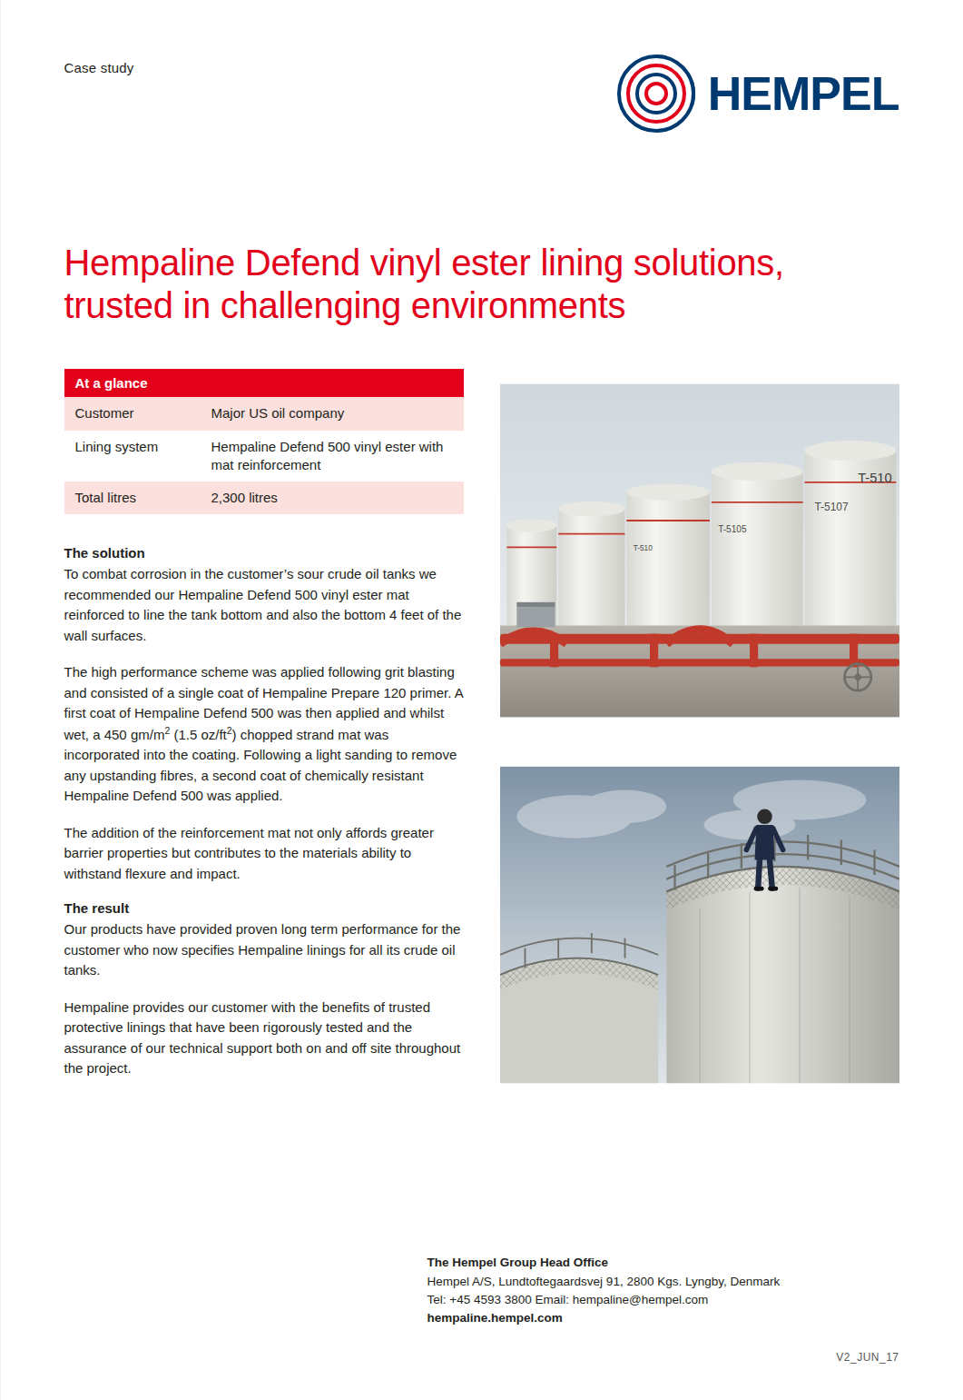Case study
HEMPEL
Hempaline Defend vinyl ester lining solutions,
trusted in challenging environments
At a glance
| Customer | Major US oil company |
| Lining system | Hempaline Defend 500 vinyl ester with mat reinforcement |
| Total litres | 2,300 litres |
The solution
To combat corrosion in the customer’s sour crude oil tanks we recommended our Hempaline Defend 500 vinyl ester mat reinforced to line the tank bottom and also the bottom 4 feet of the wall surfaces.
The high performance scheme was applied following grit blasting and consisted of a single coat of Hempaline Prepare 120 primer. A first coat of Hempaline Defend 500 was then applied and whilst wet, a 450 gm/m2 (1.5 oz/ft2) chopped strand mat was incorporated into the coating. Following a light sanding to remove any upstanding fibres, a second coat of chemically resistant Hempaline Defend 500 was applied.
The addition of the reinforcement mat not only affords greater barrier properties but contributes to the materials ability to withstand flexure and impact.
The result
Our products have provided proven long term performance for the customer who now specifies Hempaline linings for all its crude oil tanks.
Hempaline provides our customer with the benefits of trusted protective linings that have been rigorously tested and the assurance of our technical support both on and off site throughout the project.
T-510 T-5105 T-5107 T-510
The Hempel Group Head Office
Hempel A/S, Lundtoftegaardsvej 91, 2800 Kgs. Lyngby, Denmark
Tel: +45 4593 3800 Email: hempaline@hempel.com
hempaline.hempel.com
V2_JUN_17